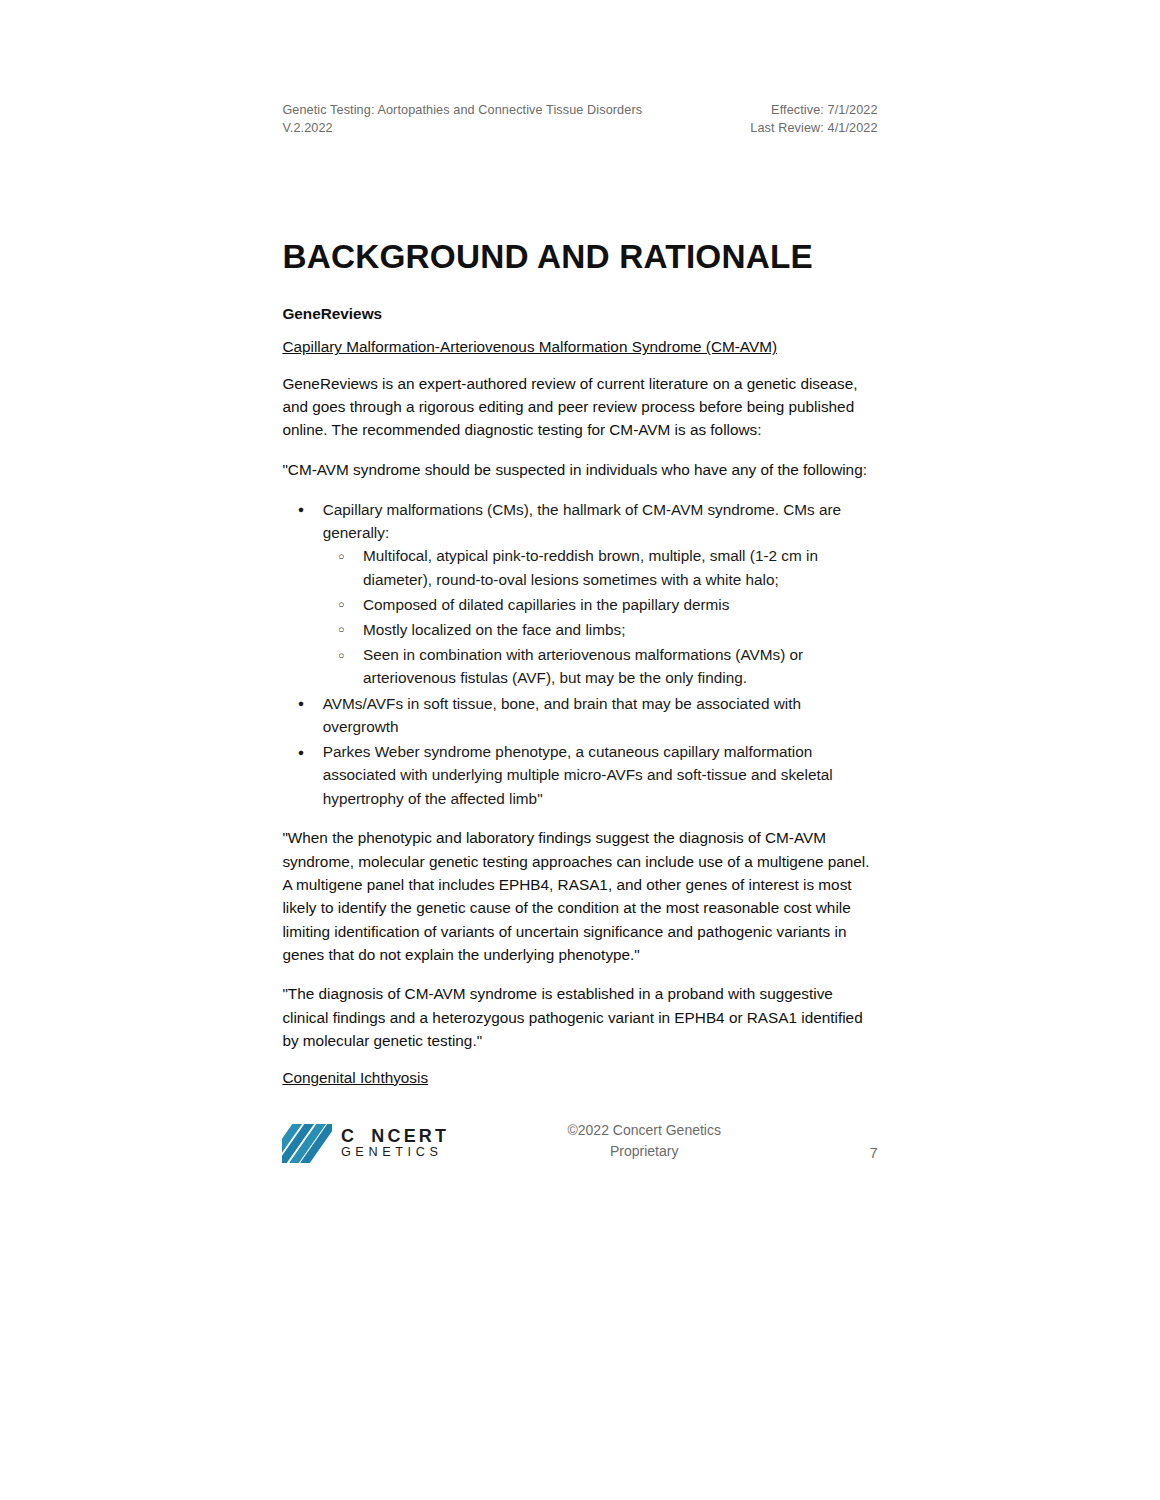Genetic Testing: Aortopathies and Connective Tissue Disorders V.2.2022
Effective: 7/1/2022 Last Review: 4/1/2022
BACKGROUND AND RATIONALE
GeneReviews
Capillary Malformation-Arteriovenous Malformation Syndrome (CM-AVM)
GeneReviews is an expert-authored review of current literature on a genetic disease, and goes through a rigorous editing and peer review process before being published online. The recommended diagnostic testing for CM-AVM is as follows:
"CM-AVM syndrome should be suspected in individuals who have any of the following:
Capillary malformations (CMs), the hallmark of CM-AVM syndrome. CMs are generally:
Multifocal, atypical pink-to-reddish brown, multiple, small (1-2 cm in diameter), round-to-oval lesions sometimes with a white halo;
Composed of dilated capillaries in the papillary dermis
Mostly localized on the face and limbs;
Seen in combination with arteriovenous malformations (AVMs) or arteriovenous fistulas (AVF), but may be the only finding.
AVMs/AVFs in soft tissue, bone, and brain that may be associated with overgrowth
Parkes Weber syndrome phenotype, a cutaneous capillary malformation associated with underlying multiple micro-AVFs and soft-tissue and skeletal hypertrophy of the affected limb"
"When the phenotypic and laboratory findings suggest the diagnosis of CM-AVM syndrome, molecular genetic testing approaches can include use of a multigene panel. A multigene panel that includes EPHB4, RASA1, and other genes of interest is most likely to identify the genetic cause of the condition at the most reasonable cost while limiting identification of variants of uncertain significance and pathogenic variants in genes that do not explain the underlying phenotype."
"The diagnosis of CM-AVM syndrome is established in a proband with suggestive clinical findings and a heterozygous pathogenic variant in EPHB4 or RASA1 identified by molecular genetic testing."
Congenital Ichthyosis
C   NCERT
GENETICS
©2022 Concert Genetics
Proprietary
7